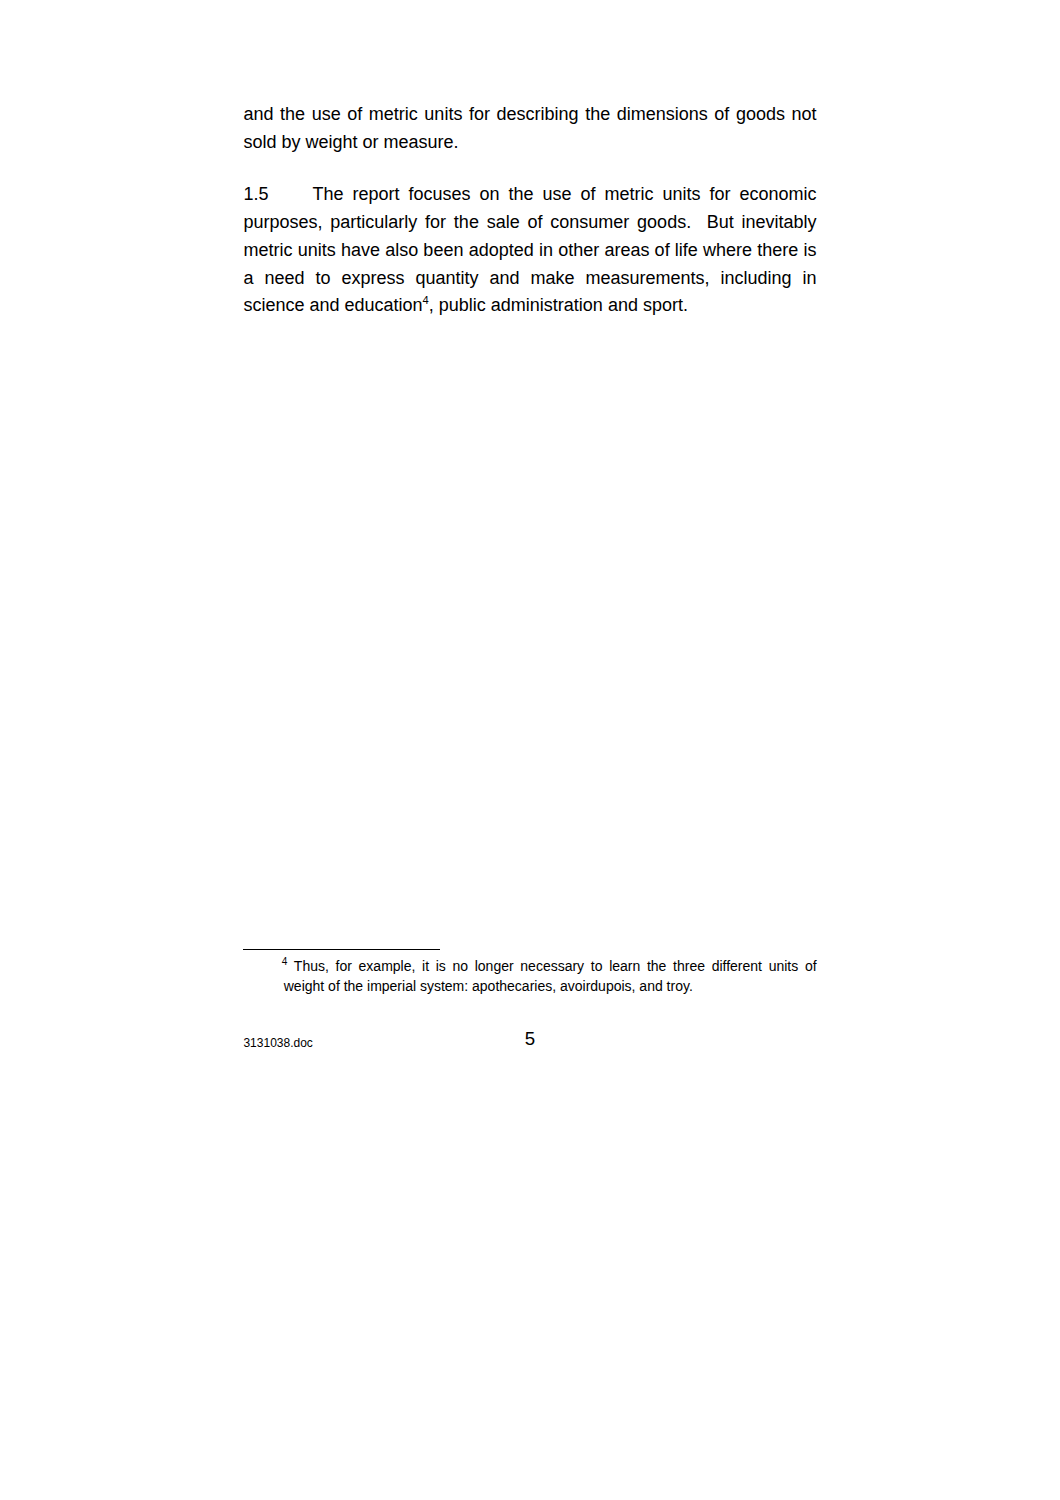and the use of metric units for describing the dimensions of goods not sold by weight or measure.
1.5 The report focuses on the use of metric units for economic purposes, particularly for the sale of consumer goods. But inevitably metric units have also been adopted in other areas of life where there is a need to express quantity and make measurements, including in science and education4, public administration and sport.
4 Thus, for example, it is no longer necessary to learn the three different units of weight of the imperial system: apothecaries, avoirdupois, and troy.
3131038.doc 5